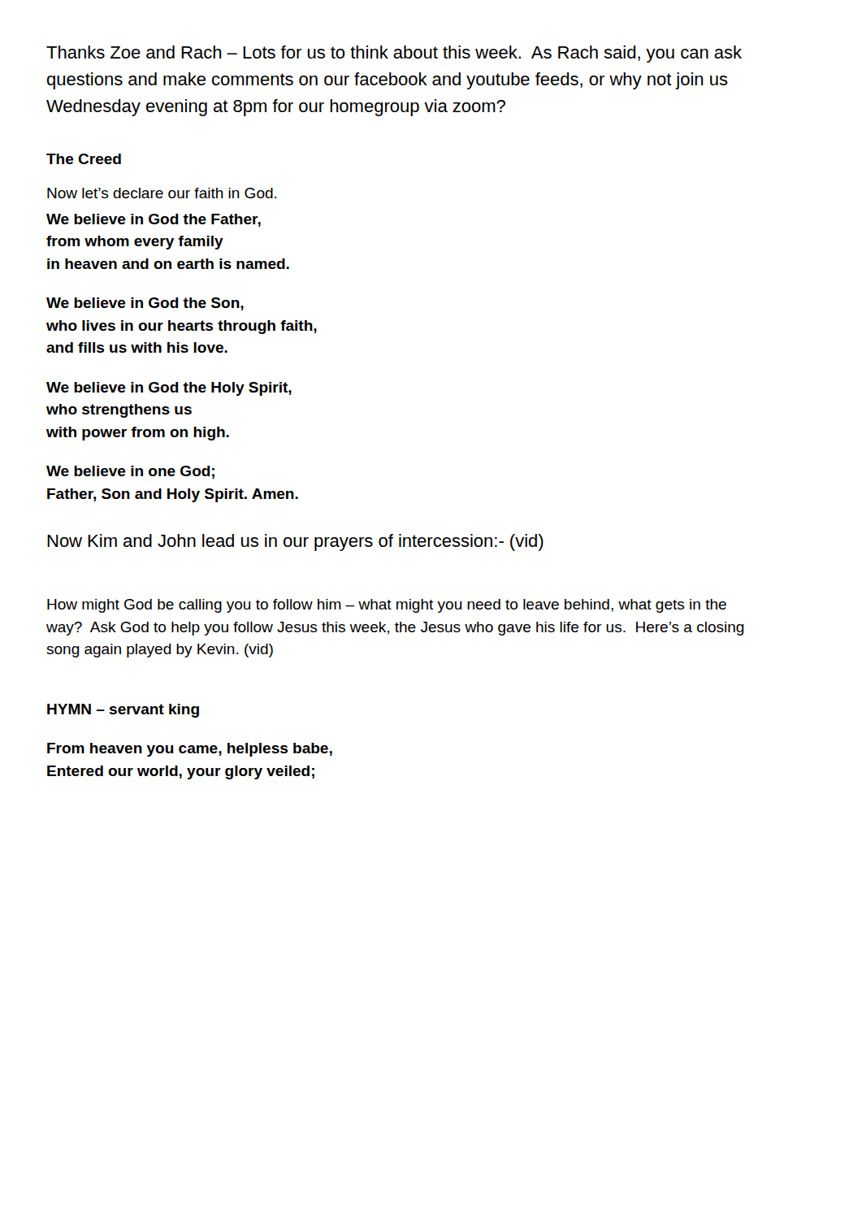Thanks Zoe and Rach – Lots for us to think about this week. As Rach said, you can ask questions and make comments on our facebook and youtube feeds, or why not join us Wednesday evening at 8pm for our homegroup via zoom?
The Creed
Now let’s declare our faith in God.
We believe in God the Father,
from whom every family
in heaven and on earth is named.
We believe in God the Son,
who lives in our hearts through faith,
and fills us with his love.
We believe in God the Holy Spirit,
who strengthens us
with power from on high.
We believe in one God;
Father, Son and Holy Spirit. Amen.
Now Kim and John lead us in our prayers of intercession:- (vid)
How might God be calling you to follow him – what might you need to leave behind, what gets in the way? Ask God to help you follow Jesus this week, the Jesus who gave his life for us. Here’s a closing song again played by Kevin. (vid)
HYMN – servant king
From heaven you came, helpless babe,
Entered our world, your glory veiled;